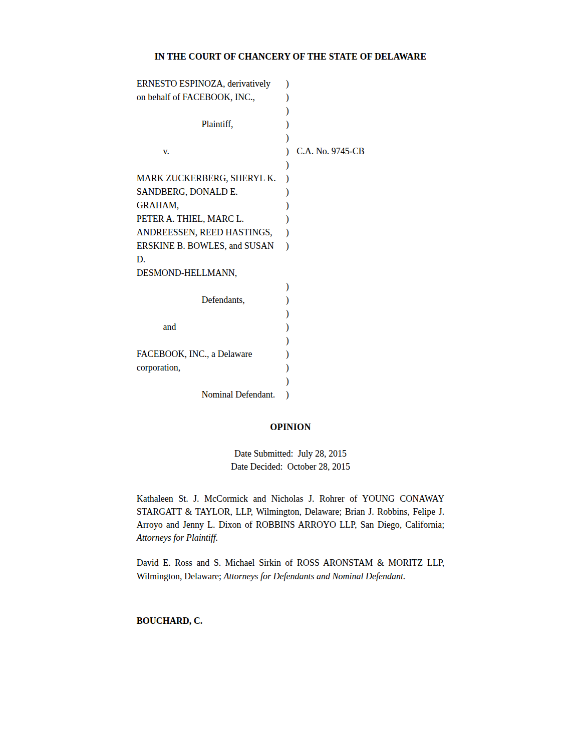In the Court of Chancery of the State of Delaware
| ERNESTO ESPINOZA, derivatively on behalf of FACEBOOK, INC., | ) ) | |
| | ) | |
| Plaintiff, | ) | |
| | ) | |
| v. | ) | C.A. No. 9745-CB |
| | ) | |
| MARK ZUCKERBERG, SHERYL K. SANDBERG, DONALD E. GRAHAM, PETER A. THIEL, MARC L. ANDREESSEN, REED HASTINGS, ERSKINE B. BOWLES, and SUSAN D. DESMOND-HELLMANN, | ) ) ) ) ) ) | |
| | ) | |
| Defendants, | ) | |
| | ) | |
| and | ) | |
| | ) | |
| FACEBOOK, INC., a Delaware corporation, | ) ) | |
| | ) | |
| Nominal Defendant. | ) | |
OPINION
Date Submitted: July 28, 2015
Date Decided: October 28, 2015
Kathaleen St. J. McCormick and Nicholas J. Rohrer of YOUNG CONAWAY STARGATT & TAYLOR, LLP, Wilmington, Delaware; Brian J. Robbins, Felipe J. Arroyo and Jenny L. Dixon of ROBBINS ARROYO LLP, San Diego, California; Attorneys for Plaintiff.
David E. Ross and S. Michael Sirkin of ROSS ARONSTAM & MORITZ LLP, Wilmington, Delaware; Attorneys for Defendants and Nominal Defendant.
BOUCHARD, C.